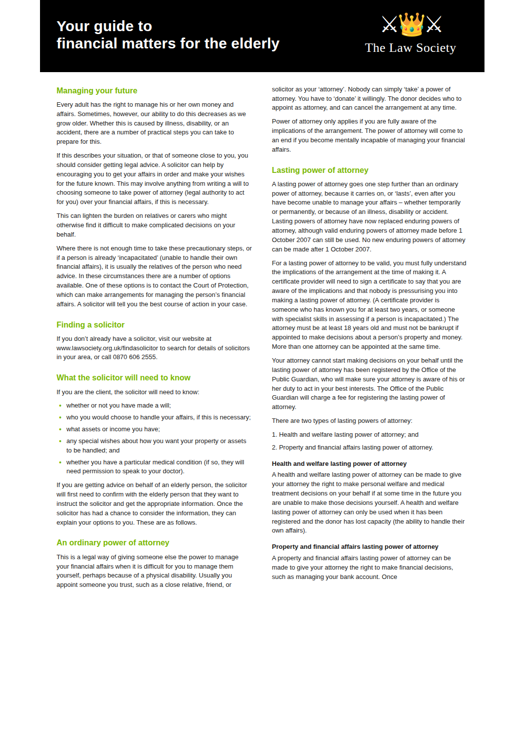Your guide to
financial matters for the elderly
⚔👑⚔
The Law Society
Managing your future
Every adult has the right to manage his or her own money and affairs. Sometimes, however, our ability to do this decreases as we grow older. Whether this is caused by illness, disability, or an accident, there are a number of practical steps you can take to prepare for this.
If this describes your situation, or that of someone close to you, you should consider getting legal advice. A solicitor can help by encouraging you to get your affairs in order and make your wishes for the future known. This may involve anything from writing a will to choosing someone to take power of attorney (legal authority to act for you) over your financial affairs, if this is necessary.
This can lighten the burden on relatives or carers who might otherwise find it difficult to make complicated decisions on your behalf.
Where there is not enough time to take these precautionary steps, or if a person is already ‘incapacitated’ (unable to handle their own financial affairs), it is usually the relatives of the person who need advice. In these circumstances there are a number of options available. One of these options is to contact the Court of Protection, which can make arrangements for managing the person’s financial affairs. A solicitor will tell you the best course of action in your case.
Finding a solicitor
If you don’t already have a solicitor, visit our website at www.lawsociety.org.uk/findasolicitor to search for details of solicitors in your area, or call 0870 606 2555.
What the solicitor will need to know
If you are the client, the solicitor will need to know:
whether or not you have made a will;
who you would choose to handle your affairs, if this is necessary;
what assets or income you have;
any special wishes about how you want your property or assets to be handled; and
whether you have a particular medical condition (if so, they will need permission to speak to your doctor).
If you are getting advice on behalf of an elderly person, the solicitor will first need to confirm with the elderly person that they want to instruct the solicitor and get the appropriate information. Once the solicitor has had a chance to consider the information, they can explain your options to you. These are as follows.
An ordinary power of attorney
This is a legal way of giving someone else the power to manage your financial affairs when it is difficult for you to manage them yourself, perhaps because of a physical disability. Usually you appoint someone you trust, such as a close relative, friend, or solicitor as your ‘attorney’. Nobody can simply ‘take’ a power of attorney. You have to ‘donate’ it willingly. The donor decides who to appoint as attorney, and can cancel the arrangement at any time.
Power of attorney only applies if you are fully aware of the implications of the arrangement. The power of attorney will come to an end if you become mentally incapable of managing your financial affairs.
Lasting power of attorney
A lasting power of attorney goes one step further than an ordinary power of attorney, because it carries on, or ‘lasts’, even after you have become unable to manage your affairs – whether temporarily or permanently, or because of an illness, disability or accident. Lasting powers of attorney have now replaced enduring powers of attorney, although valid enduring powers of attorney made before 1 October 2007 can still be used. No new enduring powers of attorney can be made after 1 October 2007.
For a lasting power of attorney to be valid, you must fully understand the implications of the arrangement at the time of making it. A certificate provider will need to sign a certificate to say that you are aware of the implications and that nobody is pressurising you into making a lasting power of attorney. (A certificate provider is someone who has known you for at least two years, or someone with specialist skills in assessing if a person is incapacitated.) The attorney must be at least 18 years old and must not be bankrupt if appointed to make decisions about a person’s property and money. More than one attorney can be appointed at the same time.
Your attorney cannot start making decisions on your behalf until the lasting power of attorney has been registered by the Office of the Public Guardian, who will make sure your attorney is aware of his or her duty to act in your best interests. The Office of the Public Guardian will charge a fee for registering the lasting power of attorney.
There are two types of lasting powers of attorney:
1. Health and welfare lasting power of attorney; and
2. Property and financial affairs lasting power of attorney.
Health and welfare lasting power of attorney
A health and welfare lasting power of attorney can be made to give your attorney the right to make personal welfare and medical treatment decisions on your behalf if at some time in the future you are unable to make those decisions yourself. A health and welfare lasting power of attorney can only be used when it has been registered and the donor has lost capacity (the ability to handle their own affairs).
Property and financial affairs lasting power of attorney
A property and financial affairs lasting power of attorney can be made to give your attorney the right to make financial decisions, such as managing your bank account. Once